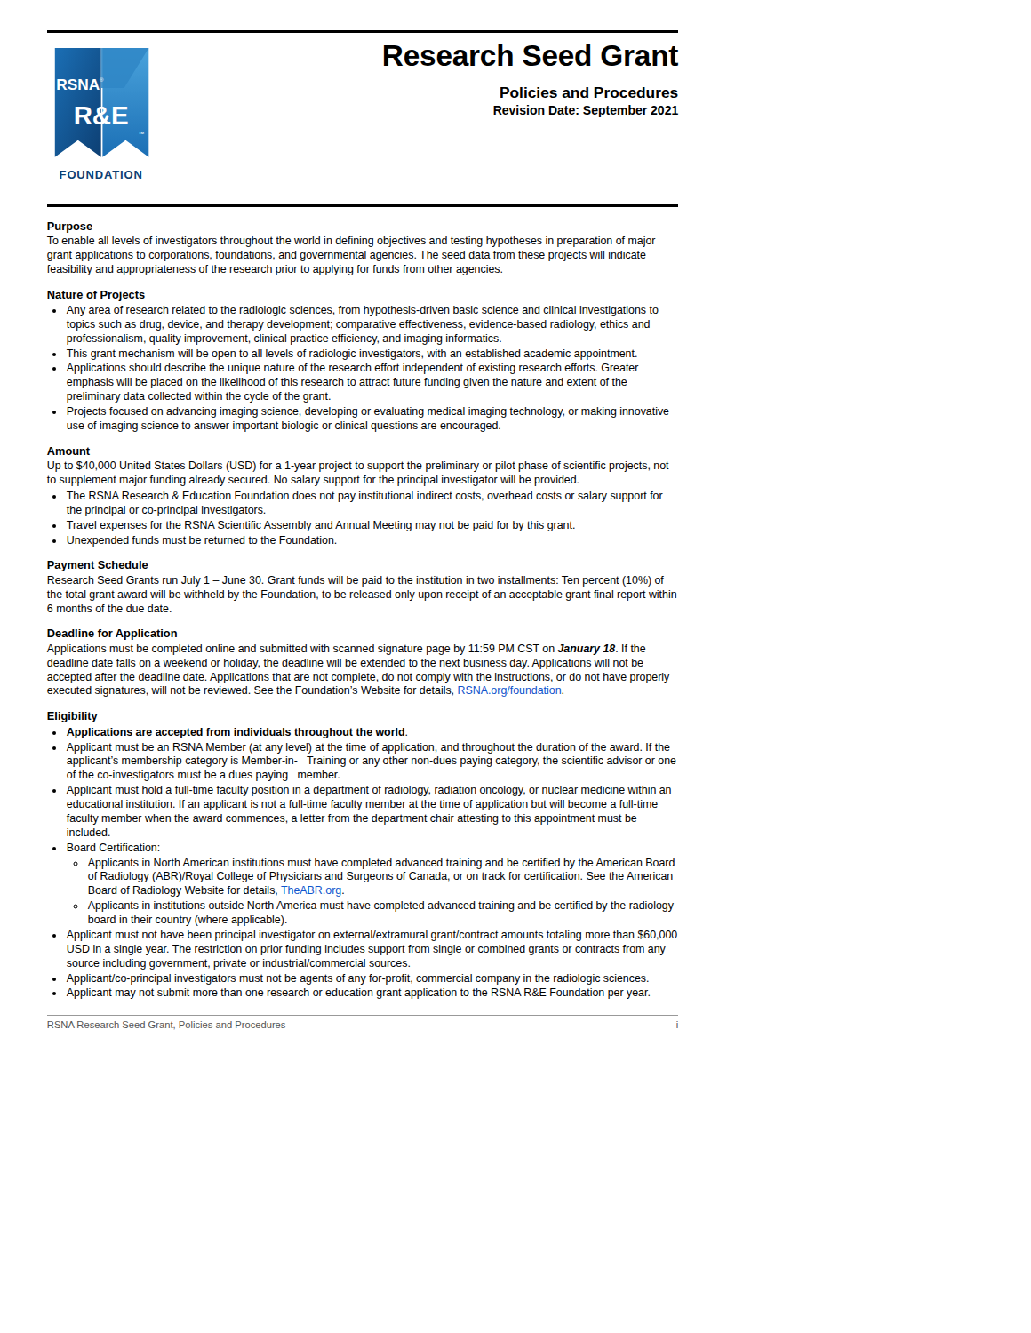RSNA ® R&E ™ FOUNDATION
Research Seed Grant
Policies and Procedures
Revision Date: September 2021
Purpose
To enable all levels of investigators throughout the world in defining objectives and testing hypotheses in preparation of major grant applications to corporations, foundations, and governmental agencies. The seed data from these projects will indicate feasibility and appropriateness of the research prior to applying for funds from other agencies.
Nature of Projects
Any area of research related to the radiologic sciences, from hypothesis-driven basic science and clinical investigations to topics such as drug, device, and therapy development; comparative effectiveness, evidence-based radiology, ethics and professionalism, quality improvement, clinical practice efficiency, and imaging informatics.
This grant mechanism will be open to all levels of radiologic investigators, with an established academic appointment.
Applications should describe the unique nature of the research effort independent of existing research efforts. Greater emphasis will be placed on the likelihood of this research to attract future funding given the nature and extent of the preliminary data collected within the cycle of the grant.
Projects focused on advancing imaging science, developing or evaluating medical imaging technology, or making innovative use of imaging science to answer important biologic or clinical questions are encouraged.
Amount
Up to $40,000 United States Dollars (USD) for a 1-year project to support the preliminary or pilot phase of scientific projects, not to supplement major funding already secured. No salary support for the principal investigator will be provided.
The RSNA Research & Education Foundation does not pay institutional indirect costs, overhead costs or salary support for the principal or co-principal investigators.
Travel expenses for the RSNA Scientific Assembly and Annual Meeting may not be paid for by this grant.
Unexpended funds must be returned to the Foundation.
Payment Schedule
Research Seed Grants run July 1 – June 30. Grant funds will be paid to the institution in two installments: Ten percent (10%) of the total grant award will be withheld by the Foundation, to be released only upon receipt of an acceptable grant final report within 6 months of the due date.
Deadline for Application
Applications must be completed online and submitted with scanned signature page by 11:59 PM CST on January 18. If the deadline date falls on a weekend or holiday, the deadline will be extended to the next business day. Applications will not be accepted after the deadline date. Applications that are not complete, do not comply with the instructions, or do not have properly executed signatures, will not be reviewed. See the Foundation’s Website for details, RSNA.org/foundation.
Eligibility
Applications are accepted from individuals throughout the world.
Applicant must be an RSNA Member (at any level) at the time of application, and throughout the duration of the award. If the applicant’s membership category is Member-in- Training or any other non-dues paying category, the scientific advisor or one of the co-investigators must be a dues paying member.
Applicant must hold a full-time faculty position in a department of radiology, radiation oncology, or nuclear medicine within an educational institution. If an applicant is not a full-time faculty member at the time of application but will become a full-time faculty member when the award commences, a letter from the department chair attesting to this appointment must be included.
Board Certification:
Applicants in North American institutions must have completed advanced training and be certified by the American Board of Radiology (ABR)/Royal College of Physicians and Surgeons of Canada, or on track for certification. See the American Board of Radiology Website for details, TheABR.org.
Applicants in institutions outside North America must have completed advanced training and be certified by the radiology board in their country (where applicable).
Applicant must not have been principal investigator on external/extramural grant/contract amounts totaling more than $60,000 USD in a single year. The restriction on prior funding includes support from single or combined grants or contracts from any source including government, private or industrial/commercial sources.
Applicant/co-principal investigators must not be agents of any for-profit, commercial company in the radiologic sciences.
Applicant may not submit more than one research or education grant application to the RSNA R&E Foundation per year.
RSNA Research Seed Grant, Policies and Procedures i